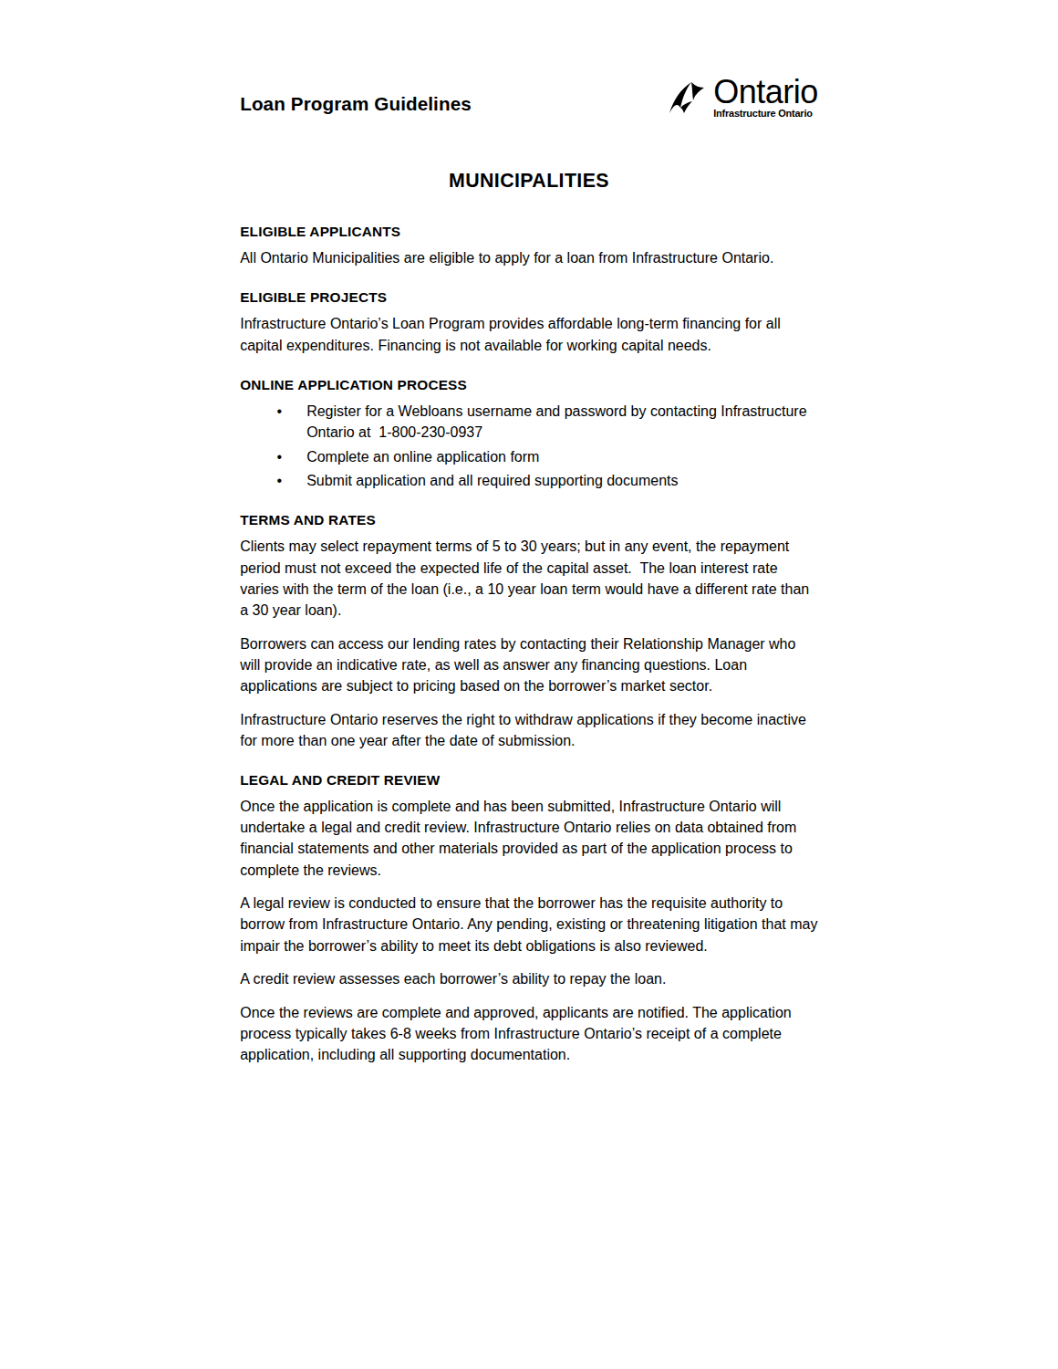Loan Program Guidelines
Ontario
Infrastructure Ontario
MUNICIPALITIES
ELIGIBLE APPLICANTS
All Ontario Municipalities are eligible to apply for a loan from Infrastructure Ontario.
ELIGIBLE PROJECTS
Infrastructure Ontario’s Loan Program provides affordable long-term financing for all capital expenditures. Financing is not available for working capital needs.
ONLINE APPLICATION PROCESS
Register for a Webloans username and password by contacting Infrastructure Ontario at 1-800-230-0937
Complete an online application form
Submit application and all required supporting documents
TERMS AND RATES
Clients may select repayment terms of 5 to 30 years; but in any event, the repayment period must not exceed the expected life of the capital asset. The loan interest rate varies with the term of the loan (i.e., a 10 year loan term would have a different rate than a 30 year loan).
Borrowers can access our lending rates by contacting their Relationship Manager who will provide an indicative rate, as well as answer any financing questions. Loan applications are subject to pricing based on the borrower’s market sector.
Infrastructure Ontario reserves the right to withdraw applications if they become inactive for more than one year after the date of submission.
LEGAL AND CREDIT REVIEW
Once the application is complete and has been submitted, Infrastructure Ontario will undertake a legal and credit review. Infrastructure Ontario relies on data obtained from financial statements and other materials provided as part of the application process to complete the reviews.
A legal review is conducted to ensure that the borrower has the requisite authority to borrow from Infrastructure Ontario. Any pending, existing or threatening litigation that may impair the borrower’s ability to meet its debt obligations is also reviewed.
A credit review assesses each borrower’s ability to repay the loan.
Once the reviews are complete and approved, applicants are notified. The application process typically takes 6-8 weeks from Infrastructure Ontario’s receipt of a complete application, including all supporting documentation.